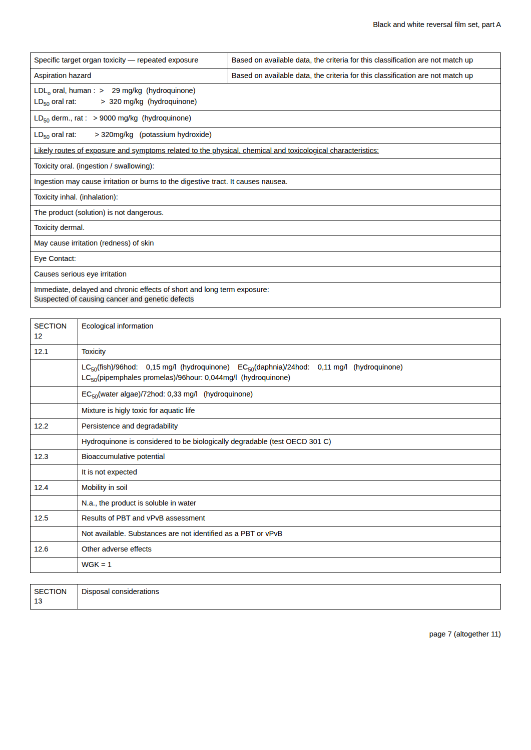Black and white reversal film set, part A
| Specific target organ toxicity — repeated exposure | Based on available data, the criteria for this classification are not match up |
| Aspiration hazard | Based on available data, the criteria for this classification are not match up |
| LDL o oral, human : > 29 mg/kg (hydroquinone) LD 50 oral rat: > 320 mg/kg (hydroquinone) |
| LD 50 derm., rat : > 9000 mg/kg (hydroquinone) |
| LD 50 oral rat: > 320mg/kg (potassium hydroxide) |
| Likely routes of exposure and symptoms related to the physical, chemical and toxicological characteristics: |
| Toxicity oral. (ingestion / swallowing): |
| Ingestion may cause irritation or burns to the digestive tract. It causes nausea. |
| Toxicity inhal. (inhalation): |
| The product (solution) is not dangerous. |
| Toxicity dermal. |
| May cause irritation (redness) of skin |
| Eye Contact: |
| Causes serious eye irritation |
| Immediate, delayed and chronic effects of short and long term exposure: Suspected of causing cancer and genetic defects |
| SECTION 12 | Ecological information |
| 12.1 | Toxicity |
| | LC 50 (fish)/96hod: 0,15 mg/l (hydroquinone) EC 50 (daphnia)/24hod: 0,11 mg/l (hydroquinone) LC 50 (pipemphales promelas)/96hour: 0,044mg/l (hydroquinone) |
| | EC 50 (water algae)/72hod: 0,33 mg/l (hydroquinone) |
| | Mixture is higly toxic for aquatic life |
| 12.2 | Persistence and degradability |
| | Hydroquinone is considered to be biologically degradable (test OECD 301 C) |
| 12.3 | Bioaccumulative potential |
| | It is not expected |
| 12.4 | Mobility in soil |
| | N.a., the product is soluble in water |
| 12.5 | Results of PBT and vPvB assessment |
| | Not available. Substances are not identified as a PBT or vPvB |
| 12.6 | Other adverse effects |
| | WGK = 1 |
| SECTION 13 | Disposal considerations |
page 7 (altogether 11)